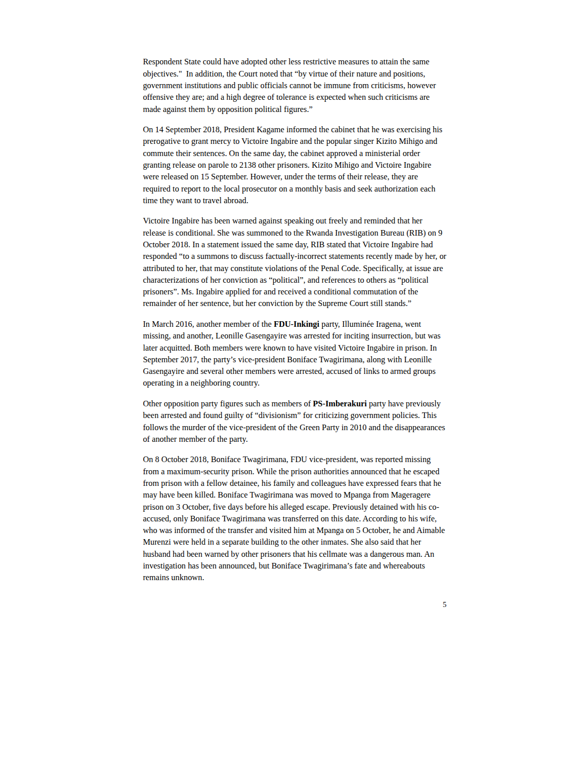Respondent State could have adopted other less restrictive measures to attain the same objectives." In addition, the Court noted that “by virtue of their nature and positions, government institutions and public officials cannot be immune from criticisms, however offensive they are; and a high degree of tolerance is expected when such criticisms are made against them by opposition political figures.”
On 14 September 2018, President Kagame informed the cabinet that he was exercising his prerogative to grant mercy to Victoire Ingabire and the popular singer Kizito Mihigo and commute their sentences. On the same day, the cabinet approved a ministerial order granting release on parole to 2138 other prisoners. Kizito Mihigo and Victoire Ingabire were released on 15 September. However, under the terms of their release, they are required to report to the local prosecutor on a monthly basis and seek authorization each time they want to travel abroad.
Victoire Ingabire has been warned against speaking out freely and reminded that her release is conditional. She was summoned to the Rwanda Investigation Bureau (RIB) on 9 October 2018. In a statement issued the same day, RIB stated that Victoire Ingabire had responded “to a summons to discuss factually-incorrect statements recently made by her, or attributed to her, that may constitute violations of the Penal Code. Specifically, at issue are characterizations of her conviction as “political”, and references to others as “political prisoners”. Ms. Ingabire applied for and received a conditional commutation of the remainder of her sentence, but her conviction by the Supreme Court still stands.”
In March 2016, another member of the FDU-Inkingi party, Illuminée Iragena, went missing, and another, Leonille Gasengayire was arrested for inciting insurrection, but was later acquitted. Both members were known to have visited Victoire Ingabire in prison. In September 2017, the party’s vice-president Boniface Twagirimana, along with Leonille Gasengayire and several other members were arrested, accused of links to armed groups operating in a neighboring country.
Other opposition party figures such as members of PS-Imberakuri party have previously been arrested and found guilty of “divisionism” for criticizing government policies. This follows the murder of the vice-president of the Green Party in 2010 and the disappearances of another member of the party.
On 8 October 2018, Boniface Twagirimana, FDU vice-president, was reported missing from a maximum-security prison. While the prison authorities announced that he escaped from prison with a fellow detainee, his family and colleagues have expressed fears that he may have been killed. Boniface Twagirimana was moved to Mpanga from Mageragere prison on 3 October, five days before his alleged escape. Previously detained with his co-accused, only Boniface Twagirimana was transferred on this date. According to his wife, who was informed of the transfer and visited him at Mpanga on 5 October, he and Aimable Murenzi were held in a separate building to the other inmates. She also said that her husband had been warned by other prisoners that his cellmate was a dangerous man. An investigation has been announced, but Boniface Twagirimana’s fate and whereabouts remains unknown.
5